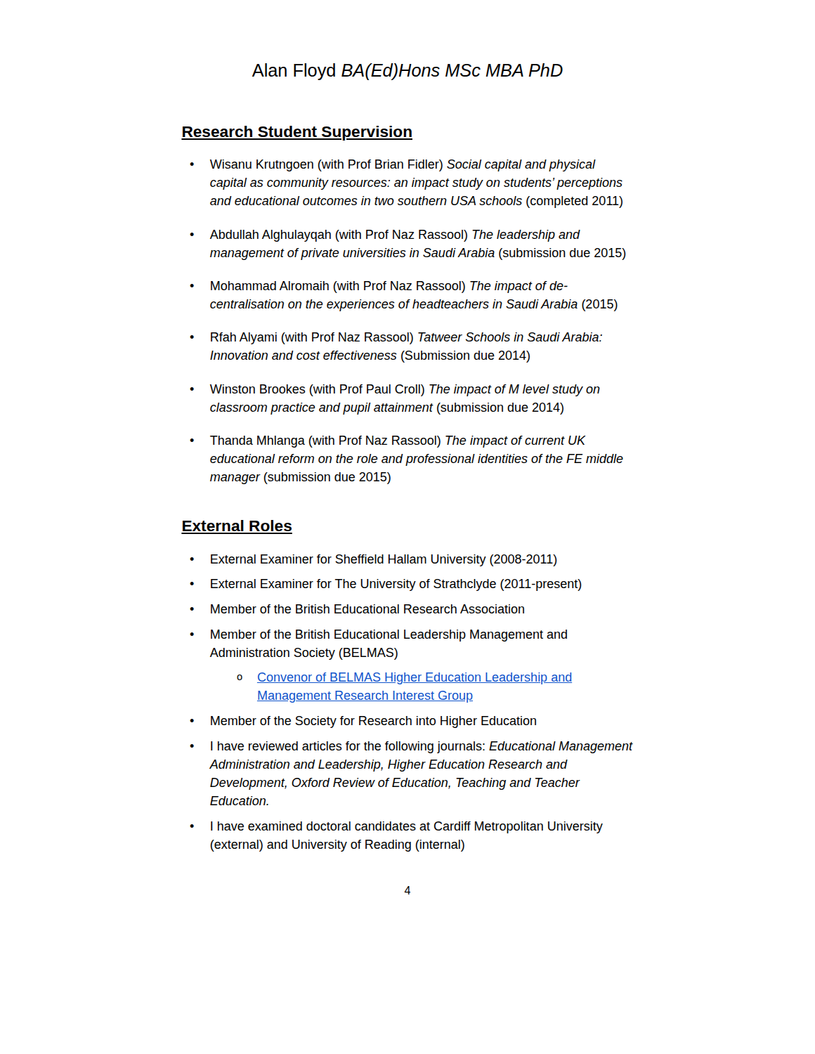Alan Floyd BA(Ed)Hons MSc MBA PhD
Research Student Supervision
Wisanu Krutngoen (with Prof Brian Fidler) Social capital and physical capital as community resources: an impact study on students’ perceptions and educational outcomes in two southern USA schools (completed 2011)
Abdullah Alghulayqah (with Prof Naz Rassool) The leadership and management of private universities in Saudi Arabia (submission due 2015)
Mohammad Alromaih (with Prof Naz Rassool) The impact of de-centralisation on the experiences of headteachers in Saudi Arabia (2015)
Rfah Alyami (with Prof Naz Rassool) Tatweer Schools in Saudi Arabia: Innovation and cost effectiveness (Submission due 2014)
Winston Brookes (with Prof Paul Croll) The impact of M level study on classroom practice and pupil attainment (submission due 2014)
Thanda Mhlanga (with Prof Naz Rassool) The impact of current UK educational reform on the role and professional identities of the FE middle manager (submission due 2015)
External Roles
External Examiner for Sheffield Hallam University (2008-2011)
External Examiner for The University of Strathclyde (2011-present)
Member of the British Educational Research Association
Member of the British Educational Leadership Management and Administration Society (BELMAS)
Convenor of BELMAS Higher Education Leadership and Management Research Interest Group
Member of the Society for Research into Higher Education
I have reviewed articles for the following journals: Educational Management Administration and Leadership, Higher Education Research and Development, Oxford Review of Education, Teaching and Teacher Education.
I have examined doctoral candidates at Cardiff Metropolitan University (external) and University of Reading (internal)
4